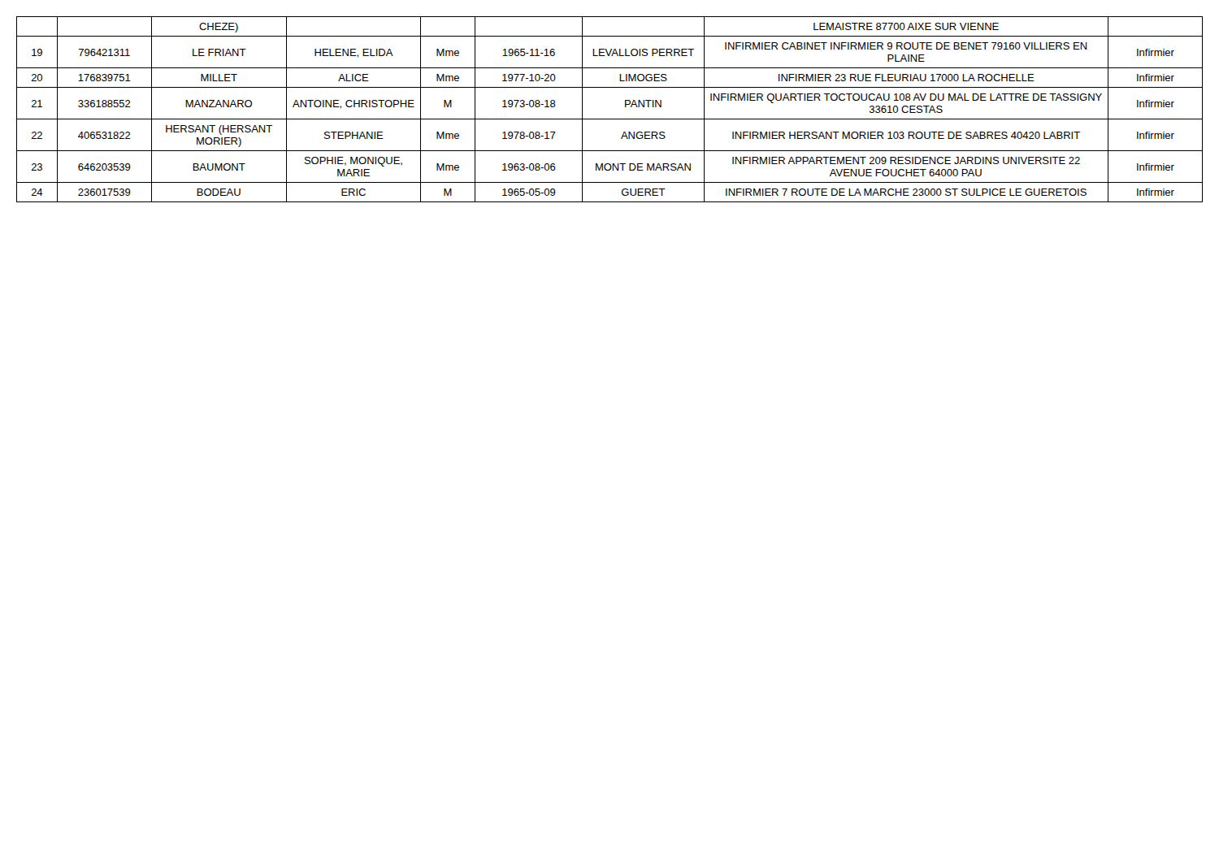| | | CHEZE) | | | | | LEMAISTRE 87700 AIXE SUR VIENNE | |
| 19 | 796421311 | LE FRIANT | HELENE, ELIDA | Mme | 1965-11-16 | LEVALLOIS PERRET | INFIRMIER CABINET INFIRMIER 9 ROUTE DE BENET 79160 VILLIERS EN PLAINE | Infirmier |
| 20 | 176839751 | MILLET | ALICE | Mme | 1977-10-20 | LIMOGES | INFIRMIER 23 RUE FLEURIAU 17000 LA ROCHELLE | Infirmier |
| 21 | 336188552 | MANZANARO | ANTOINE, CHRISTOPHE | M | 1973-08-18 | PANTIN | INFIRMIER QUARTIER TOCTOUCAU 108 AV DU MAL DE LATTRE DE TASSIGNY 33610 CESTAS | Infirmier |
| 22 | 406531822 | HERSANT (HERSANT MORIER) | STEPHANIE | Mme | 1978-08-17 | ANGERS | INFIRMIER HERSANT MORIER 103 ROUTE DE SABRES 40420 LABRIT | Infirmier |
| 23 | 646203539 | BAUMONT | SOPHIE, MONIQUE, MARIE | Mme | 1963-08-06 | MONT DE MARSAN | INFIRMIER APPARTEMENT 209 RESIDENCE JARDINS UNIVERSITE 22 AVENUE FOUCHET 64000 PAU | Infirmier |
| 24 | 236017539 | BODEAU | ERIC | M | 1965-05-09 | GUERET | INFIRMIER 7 ROUTE DE LA MARCHE 23000 ST SULPICE LE GUERETOIS | Infirmier |